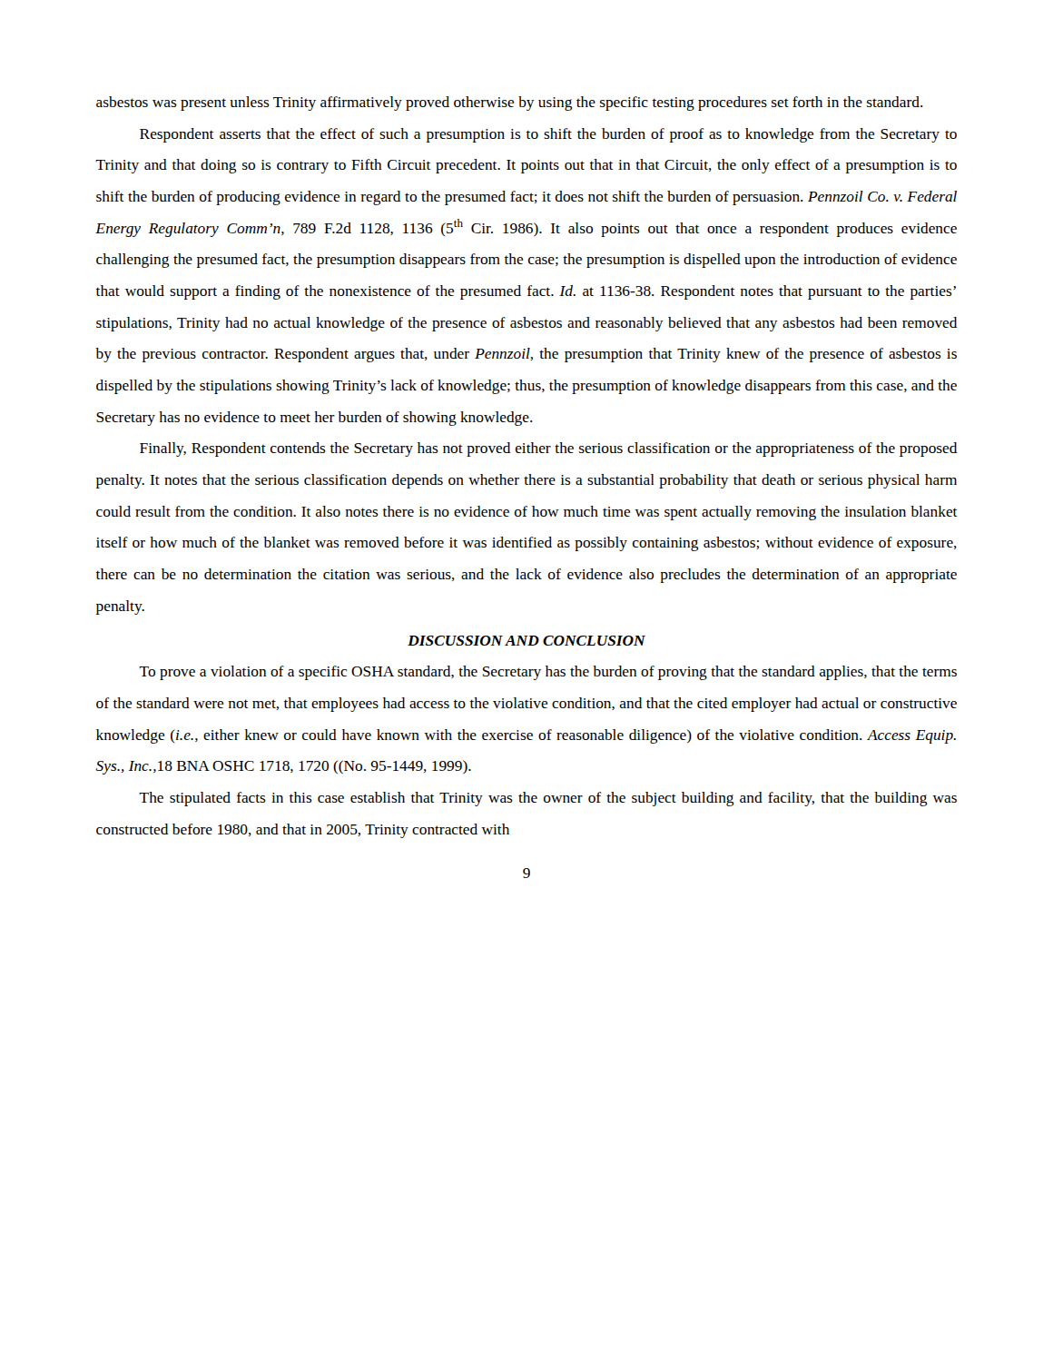asbestos was present unless Trinity affirmatively proved otherwise by using the specific testing procedures set forth in the standard.
Respondent asserts that the effect of such a presumption is to shift the burden of proof as to knowledge from the Secretary to Trinity and that doing so is contrary to Fifth Circuit precedent. It points out that in that Circuit, the only effect of a presumption is to shift the burden of producing evidence in regard to the presumed fact; it does not shift the burden of persuasion. Pennzoil Co. v. Federal Energy Regulatory Comm’n, 789 F.2d 1128, 1136 (5th Cir. 1986). It also points out that once a respondent produces evidence challenging the presumed fact, the presumption disappears from the case; the presumption is dispelled upon the introduction of evidence that would support a finding of the nonexistence of the presumed fact. Id. at 1136-38. Respondent notes that pursuant to the parties’ stipulations, Trinity had no actual knowledge of the presence of asbestos and reasonably believed that any asbestos had been removed by the previous contractor. Respondent argues that, under Pennzoil, the presumption that Trinity knew of the presence of asbestos is dispelled by the stipulations showing Trinity’s lack of knowledge; thus, the presumption of knowledge disappears from this case, and the Secretary has no evidence to meet her burden of showing knowledge.
Finally, Respondent contends the Secretary has not proved either the serious classification or the appropriateness of the proposed penalty. It notes that the serious classification depends on whether there is a substantial probability that death or serious physical harm could result from the condition. It also notes there is no evidence of how much time was spent actually removing the insulation blanket itself or how much of the blanket was removed before it was identified as possibly containing asbestos; without evidence of exposure, there can be no determination the citation was serious, and the lack of evidence also precludes the determination of an appropriate penalty.
DISCUSSION AND CONCLUSION
To prove a violation of a specific OSHA standard, the Secretary has the burden of proving that the standard applies, that the terms of the standard were not met, that employees had access to the violative condition, and that the cited employer had actual or constructive knowledge (i.e., either knew or could have known with the exercise of reasonable diligence) of the violative condition. Access Equip. Sys., Inc., 18 BNA OSHC 1718, 1720 ((No. 95-1449, 1999).
The stipulated facts in this case establish that Trinity was the owner of the subject building and facility, that the building was constructed before 1980, and that in 2005, Trinity contracted with
9